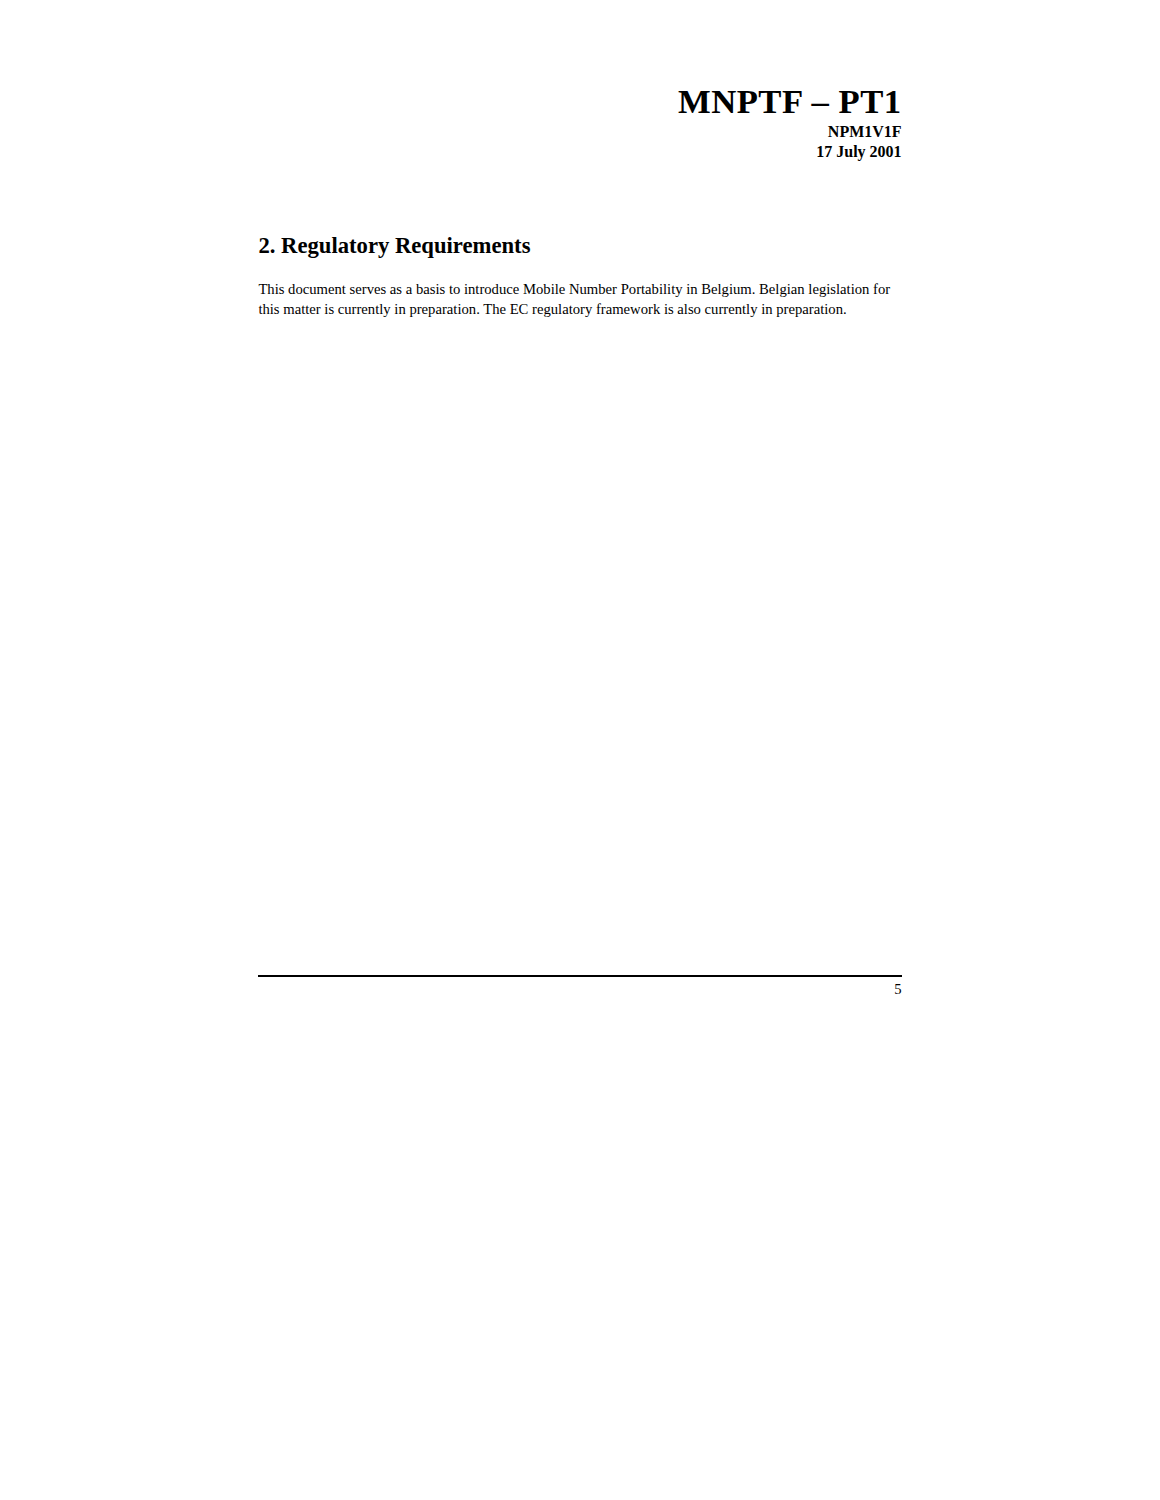MNPTF – PT1
NPM1V1F
17 July 2001
2. Regulatory Requirements
This document serves as a basis to introduce Mobile Number Portability in Belgium. Belgian legislation for this matter is currently in preparation. The EC regulatory framework is also currently in preparation.
5